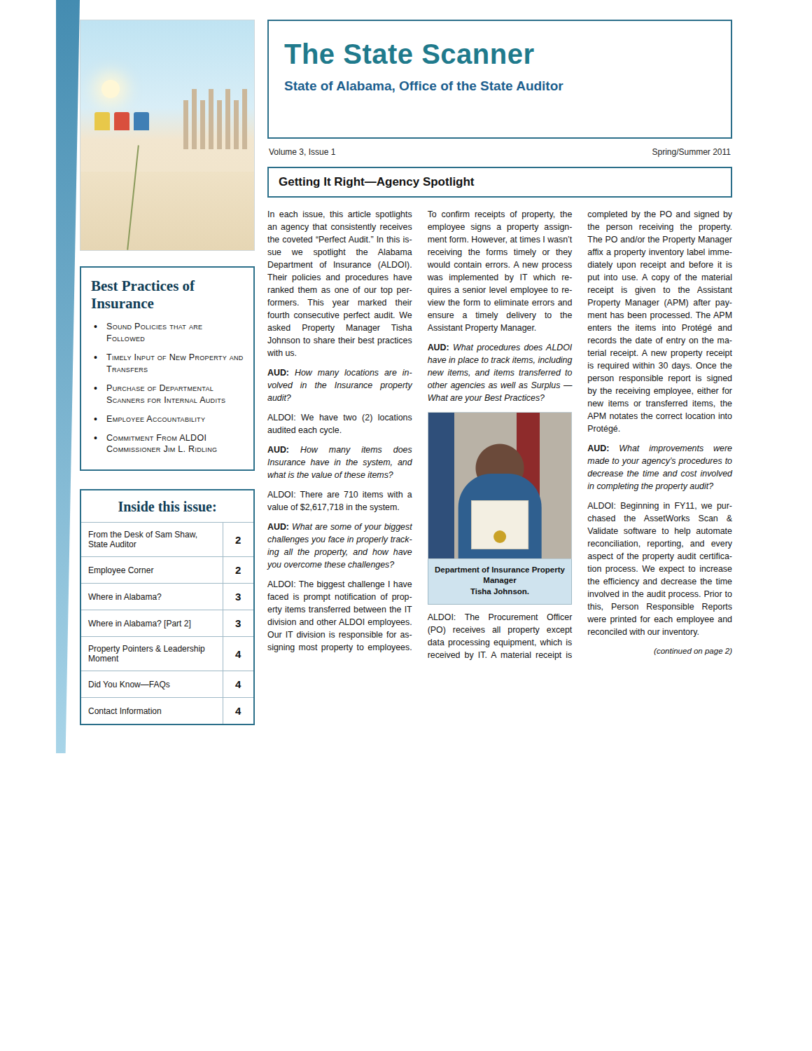Best Practices of Insurance
Sound Policies that are Followed
Timely Input of New Property and Transfers
Purchase of Departmental Scanners for Internal Audits
Employee Accountability
Commitment From ALDOI Commissioner Jim L. Ridling
Inside this issue:
| From the Desk of Sam Shaw, State Auditor | 2 |
| Employee Corner | 2 |
| Where in Alabama? | 3 |
| Where in Alabama? [Part 2] | 3 |
| Property Pointers & Leadership Moment | 4 |
| Did You Know—FAQs | 4 |
| Contact Information | 4 |
The State Scanner
State of Alabama, Office of the State Auditor
Volume 3, Issue 1 Spring/Summer 2011
Getting It Right—Agency Spotlight
In each issue, this article spotlights an agency that consistently receives the coveted “Perfect Audit.” In this issue we spotlight the Alabama Department of Insurance (ALDOI). Their policies and procedures have ranked them as one of our top performers. This year marked their fourth consecutive perfect audit. We asked Property Manager Tisha Johnson to share their best practices with us.
AUD: How many locations are involved in the Insurance property audit?
ALDOI: We have two (2) locations audited each cycle.
AUD: How many items does Insurance have in the system, and what is the value of these items?
ALDOI: There are 710 items with a value of $2,617,718 in the system.
AUD: What are some of your biggest challenges you face in properly tracking all the property, and how have you overcome these challenges?
ALDOI: The biggest challenge I have faced is prompt notification of property items transferred between the IT division and other ALDOI employees. Our IT division is responsible for assigning most property to employees. To confirm receipts of property, the employee signs a property assignment form. However, at times I wasn’t receiving the forms timely or they would contain errors. A new process was implemented by IT which requires a senior level employee to review the form to eliminate errors and ensure a timely delivery to the Assistant Property Manager.
AUD: What procedures does ALDOI have in place to track items, including new items, and items transferred to other agencies as well as Surplus —What are your Best Practices?
Department of Insurance Property Manager
Tisha Johnson.
ALDOI: The Procurement Officer (PO) receives all property except data processing equipment, which is received by IT. A material receipt is completed by the PO and signed by the person receiving the property. The PO and/or the Property Manager affix a property inventory label immediately upon receipt and before it is put into use. A copy of the material receipt is given to the Assistant Property Manager (APM) after payment has been processed. The APM enters the items into Protégé and records the date of entry on the material receipt. A new property receipt is required within 30 days. Once the person responsible report is signed by the receiving employee, either for new items or transferred items, the APM notates the correct location into Protégé.
AUD: What improvements were made to your agency’s procedures to decrease the time and cost involved in completing the property audit?
ALDOI: Beginning in FY11, we purchased the AssetWorks Scan & Validate software to help automate reconciliation, reporting, and every aspect of the property audit certification process. We expect to increase the efficiency and decrease the time involved in the audit process. Prior to this, Person Responsible Reports were printed for each employee and reconciled with our inventory.
(continued on page 2)